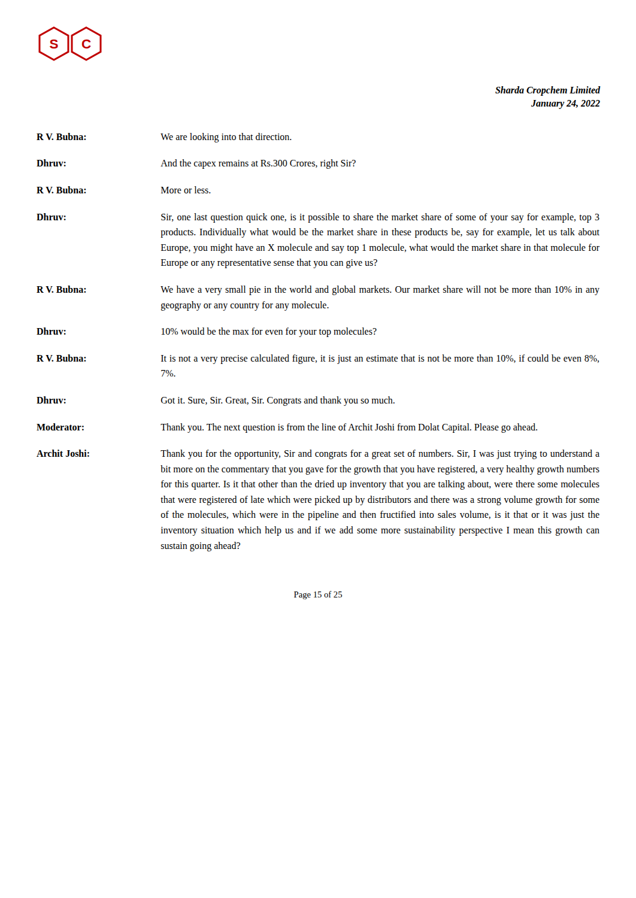S C
Sharda Cropchem Limited
January 24, 2022
| R V. Bubna: | We are looking into that direction. |
| Dhruv: | And the capex remains at Rs.300 Crores, right Sir? |
| R V. Bubna: | More or less. |
| Dhruv: | Sir, one last question quick one, is it possible to share the market share of some of your say for example, top 3 products. Individually what would be the market share in these products be, say for example, let us talk about Europe, you might have an X molecule and say top 1 molecule, what would the market share in that molecule for Europe or any representative sense that you can give us? |
| R V. Bubna: | We have a very small pie in the world and global markets. Our market share will not be more than 10% in any geography or any country for any molecule. |
| Dhruv: | 10% would be the max for even for your top molecules? |
| R V. Bubna: | It is not a very precise calculated figure, it is just an estimate that is not be more than 10%, if could be even 8%, 7%. |
| Dhruv: | Got it. Sure, Sir. Great, Sir. Congrats and thank you so much. |
| Moderator: | Thank you. The next question is from the line of Archit Joshi from Dolat Capital. Please go ahead. |
| Archit Joshi: | Thank you for the opportunity, Sir and congrats for a great set of numbers. Sir, I was just trying to understand a bit more on the commentary that you gave for the growth that you have registered, a very healthy growth numbers for this quarter. Is it that other than the dried up inventory that you are talking about, were there some molecules that were registered of late which were picked up by distributors and there was a strong volume growth for some of the molecules, which were in the pipeline and then fructified into sales volume, is it that or it was just the inventory situation which help us and if we add some more sustainability perspective I mean this growth can sustain going ahead? |
Page 15 of 25